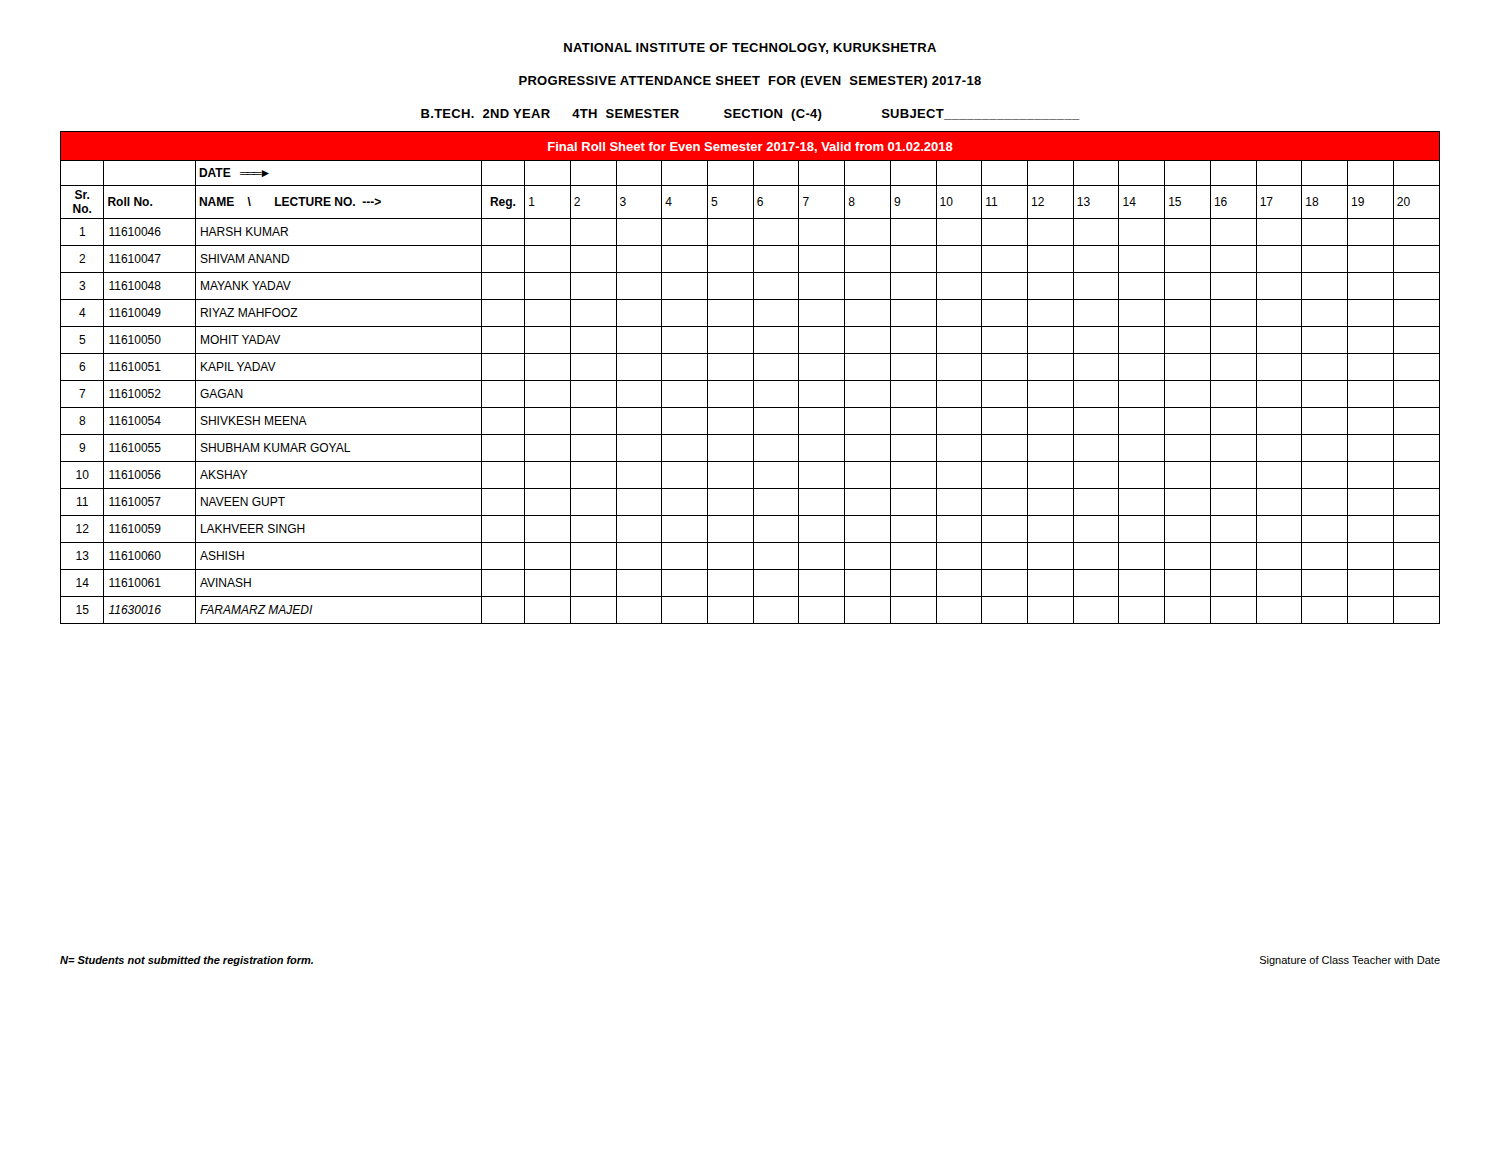NATIONAL INSTITUTE OF TECHNOLOGY, KURUKSHETRA
PROGRESSIVE ATTENDANCE SHEET FOR (EVEN SEMESTER) 2017-18
B.TECH. 2ND YEAR 4TH SEMESTER SECTION (C-4) SUBJECT__________________
| Final Roll Sheet for Even Semester 2017-18, Valid from 01.02.2018 |
| | | DATE ═══► | | | | | | | | | | | | | | | | | | | | | |
| Sr. No. | Roll No. | NAME \ LECTURE NO. ---> | Reg. | 1 | 2 | 3 | 4 | 5 | 6 | 7 | 8 | 9 | 10 | 11 | 12 | 13 | 14 | 15 | 16 | 17 | 18 | 19 | 20 |
| 1 | 11610046 | HARSH KUMAR | | | | | | | | | | | | | | | | | | | | | |
| 2 | 11610047 | SHIVAM ANAND | | | | | | | | | | | | | | | | | | | | | |
| 3 | 11610048 | MAYANK YADAV | | | | | | | | | | | | | | | | | | | | | |
| 4 | 11610049 | RIYAZ MAHFOOZ | | | | | | | | | | | | | | | | | | | | | |
| 5 | 11610050 | MOHIT YADAV | | | | | | | | | | | | | | | | | | | | | |
| 6 | 11610051 | KAPIL YADAV | | | | | | | | | | | | | | | | | | | | | |
| 7 | 11610052 | GAGAN | | | | | | | | | | | | | | | | | | | | | |
| 8 | 11610054 | SHIVKESH MEENA | | | | | | | | | | | | | | | | | | | | | |
| 9 | 11610055 | SHUBHAM KUMAR GOYAL | | | | | | | | | | | | | | | | | | | | | |
| 10 | 11610056 | AKSHAY | | | | | | | | | | | | | | | | | | | | | |
| 11 | 11610057 | NAVEEN GUPT | | | | | | | | | | | | | | | | | | | | | |
| 12 | 11610059 | LAKHVEER SINGH | | | | | | | | | | | | | | | | | | | | | |
| 13 | 11610060 | ASHISH | | | | | | | | | | | | | | | | | | | | | |
| 14 | 11610061 | AVINASH | | | | | | | | | | | | | | | | | | | | | |
| 15 | 11630016 | FARAMARZ MAJEDI | | | | | | | | | | | | | | | | | | | | | |
N= Students not submitted the registration form.
Signature of Class Teacher with Date